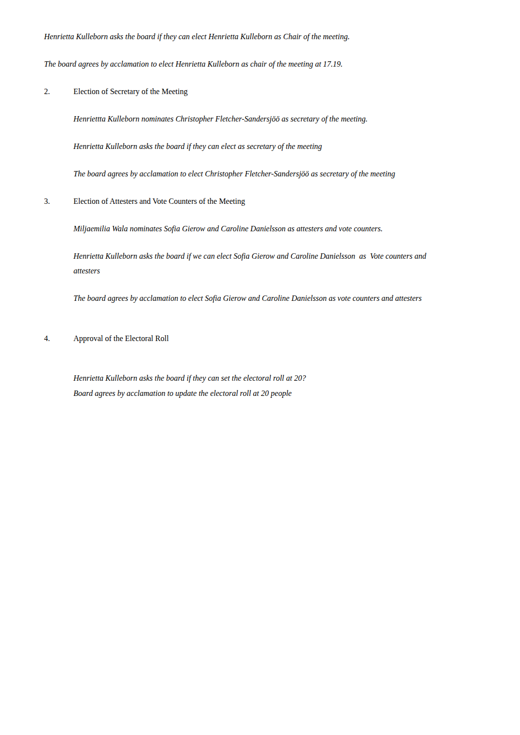Henrietta Kulleborn asks the board if they can elect Henrietta Kulleborn as Chair of the meeting.
The board agrees by acclamation to elect Henrietta Kulleborn as chair of the meeting at 17.19.
Election of Secretary of the Meeting
Henriettta Kulleborn nominates Christopher Fletcher-Sandersjöö as secretary of the meeting.
Henrietta Kulleborn asks the board if they can elect as secretary of the meeting
The board agrees by acclamation to elect Christopher Fletcher-Sandersjöö as secretary of the meeting
Election of Attesters and Vote Counters of the Meeting
Miljaemilia Wala nominates Sofia Gierow and Caroline Danielsson as attesters and vote counters.
Henrietta Kulleborn asks the board if we can elect Sofia Gierow and Caroline Danielsson as Vote counters and attesters
The board agrees by acclamation to elect Sofia Gierow and Caroline Danielsson as vote counters and attesters
Approval of the Electoral Roll
Henrietta Kulleborn asks the board if they can set the electoral roll at 20?
Board agrees by acclamation to update the electoral roll at 20 people